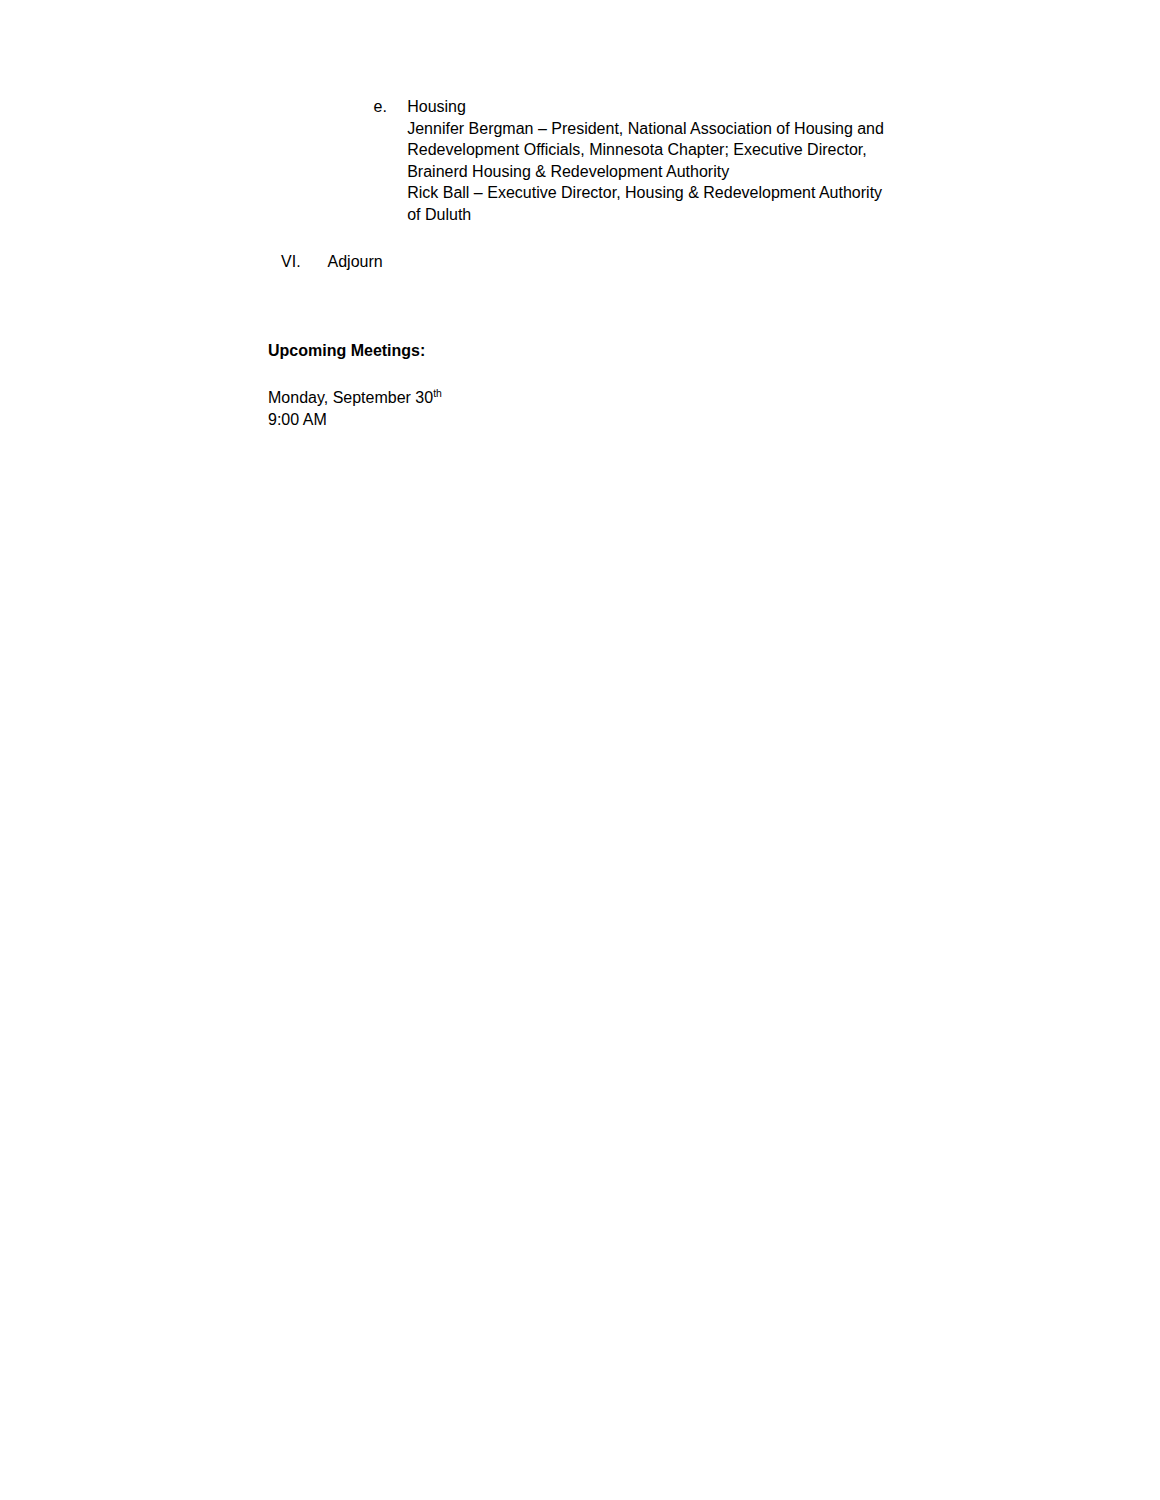e.
Housing
Jennifer Bergman – President, National Association of Housing and Redevelopment Officials, Minnesota Chapter; Executive Director, Brainerd Housing & Redevelopment Authority
Rick Ball – Executive Director, Housing & Redevelopment Authority of Duluth
VI.
Adjourn
Upcoming Meetings:
Monday, September 30th
9:00 AM